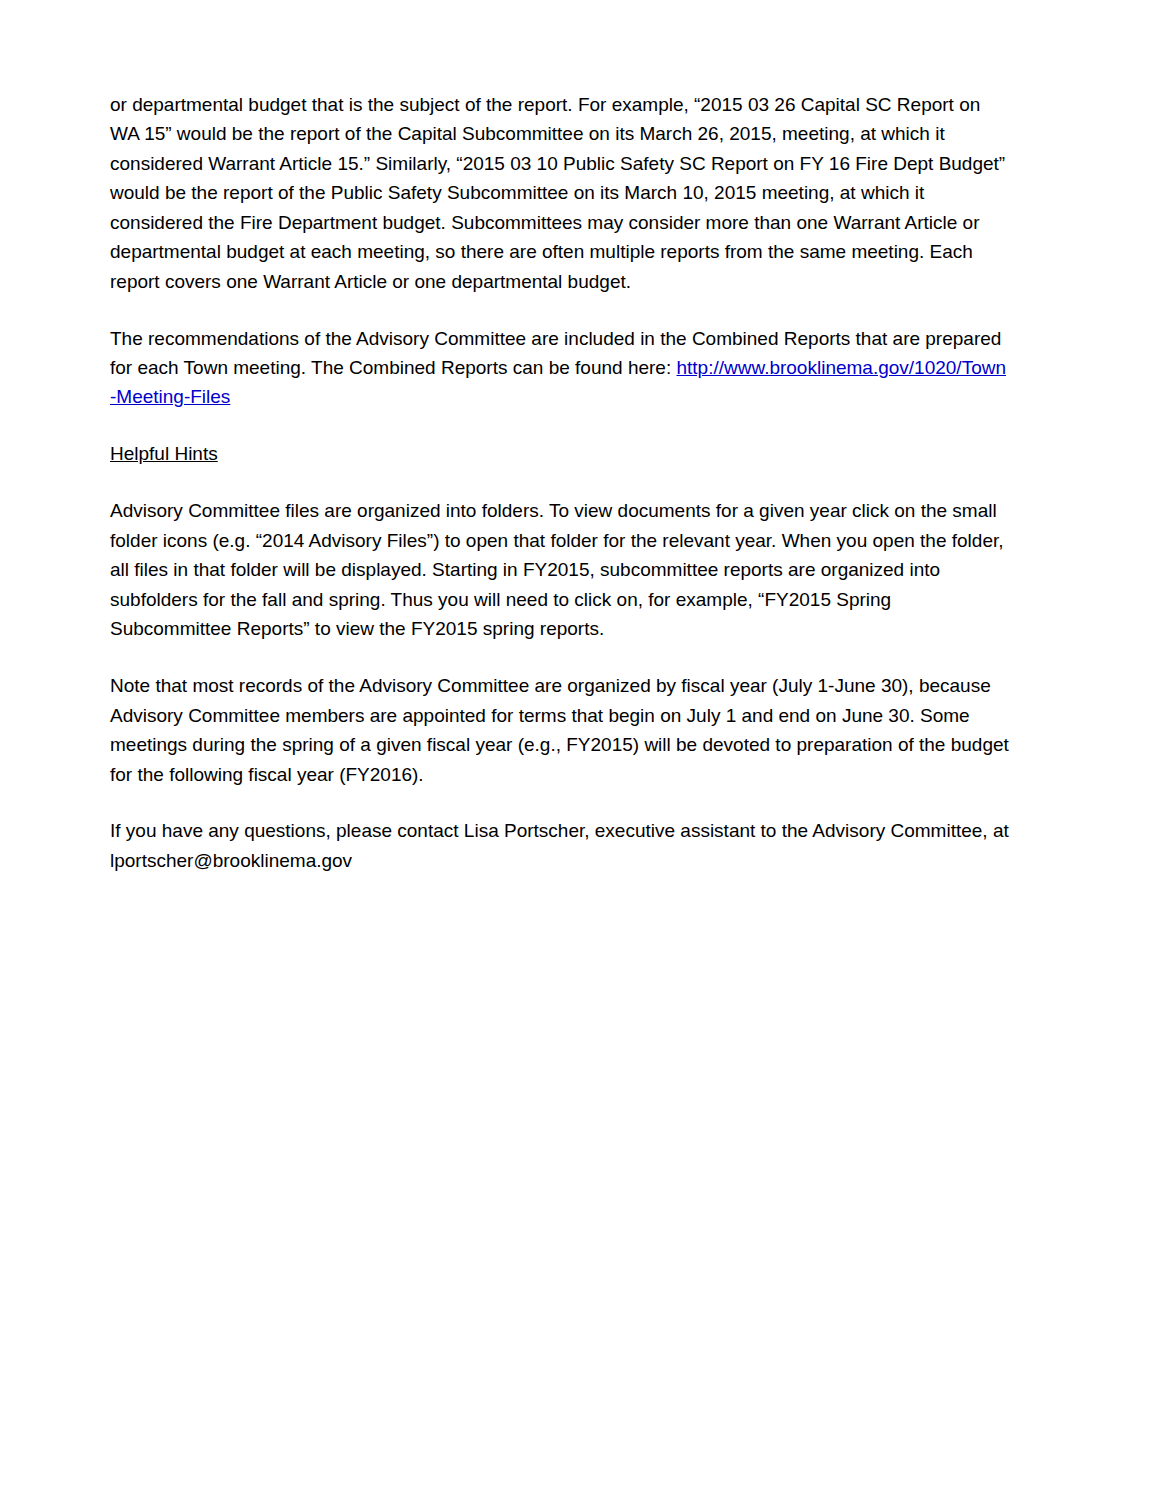or departmental budget that is the subject of the report. For example, “2015 03 26 Capital SC Report on WA 15” would be the report of the Capital Subcommittee on its March 26, 2015, meeting, at which it considered Warrant Article 15.” Similarly, “2015 03 10 Public Safety SC Report on FY 16 Fire Dept Budget” would be the report of the Public Safety Subcommittee on its March 10, 2015 meeting, at which it considered the Fire Department budget. Subcommittees may consider more than one Warrant Article or departmental budget at each meeting, so there are often multiple reports from the same meeting. Each report covers one Warrant Article or one departmental budget.
The recommendations of the Advisory Committee are included in the Combined Reports that are prepared for each Town meeting. The Combined Reports can be found here: http://www.brooklinema.gov/1020/Town-Meeting-Files
Helpful Hints
Advisory Committee files are organized into folders. To view documents for a given year click on the small folder icons (e.g. “2014 Advisory Files”) to open that folder for the relevant year. When you open the folder, all files in that folder will be displayed. Starting in FY2015, subcommittee reports are organized into subfolders for the fall and spring. Thus you will need to click on, for example, “FY2015 Spring Subcommittee Reports” to view the FY2015 spring reports.
Note that most records of the Advisory Committee are organized by fiscal year (July 1-June 30), because Advisory Committee members are appointed for terms that begin on July 1 and end on June 30. Some meetings during the spring of a given fiscal year (e.g., FY2015) will be devoted to preparation of the budget for the following fiscal year (FY2016).
If you have any questions, please contact Lisa Portscher, executive assistant to the Advisory Committee, at lportscher@brooklinema.gov